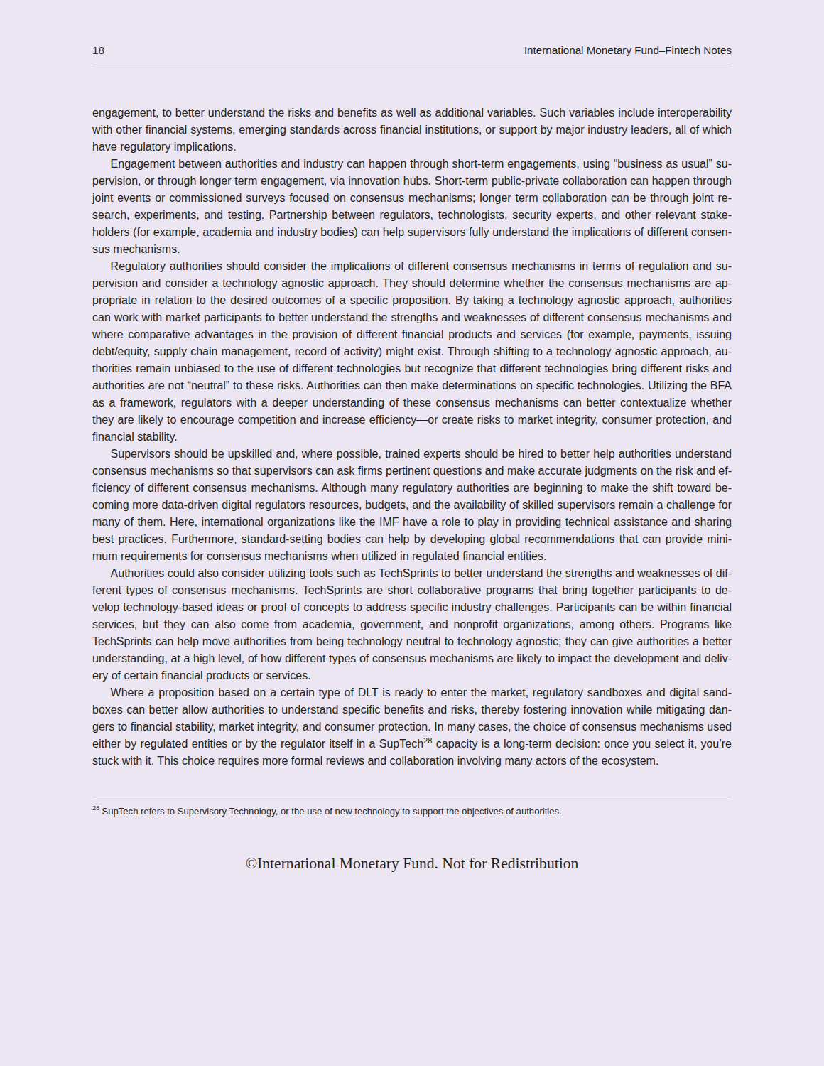18 International Monetary Fund–Fintech Notes
engagement, to better understand the risks and benefits as well as additional variables. Such variables include interoperability with other financial systems, emerging standards across financial institutions, or support by major industry leaders, all of which have regulatory implications.
Engagement between authorities and industry can happen through short-term engagements, using “business as usual” supervision, or through longer term engagement, via innovation hubs. Short-term public-private collaboration can happen through joint events or commissioned surveys focused on consensus mechanisms; longer term collaboration can be through joint research, experiments, and testing. Partnership between regulators, technologists, security experts, and other relevant stakeholders (for example, academia and industry bodies) can help supervisors fully understand the implications of different consensus mechanisms.
Regulatory authorities should consider the implications of different consensus mechanisms in terms of regulation and supervision and consider a technology agnostic approach. They should determine whether the consensus mechanisms are appropriate in relation to the desired outcomes of a specific proposition. By taking a technology agnostic approach, authorities can work with market participants to better understand the strengths and weaknesses of different consensus mechanisms and where comparative advantages in the provision of different financial products and services (for example, payments, issuing debt/equity, supply chain management, record of activity) might exist. Through shifting to a technology agnostic approach, authorities remain unbiased to the use of different technologies but recognize that different technologies bring different risks and authorities are not “neutral” to these risks. Authorities can then make determinations on specific technologies. Utilizing the BFA as a framework, regulators with a deeper understanding of these consensus mechanisms can better contextualize whether they are likely to encourage competition and increase efficiency—or create risks to market integrity, consumer protection, and financial stability.
Supervisors should be upskilled and, where possible, trained experts should be hired to better help authorities understand consensus mechanisms so that supervisors can ask firms pertinent questions and make accurate judgments on the risk and efficiency of different consensus mechanisms. Although many regulatory authorities are beginning to make the shift toward becoming more data-driven digital regulators resources, budgets, and the availability of skilled supervisors remain a challenge for many of them. Here, international organizations like the IMF have a role to play in providing technical assistance and sharing best practices. Furthermore, standard-setting bodies can help by developing global recommendations that can provide minimum requirements for consensus mechanisms when utilized in regulated financial entities.
Authorities could also consider utilizing tools such as TechSprints to better understand the strengths and weaknesses of different types of consensus mechanisms. TechSprints are short collaborative programs that bring together participants to develop technology-based ideas or proof of concepts to address specific industry challenges. Participants can be within financial services, but they can also come from academia, government, and nonprofit organizations, among others. Programs like TechSprints can help move authorities from being technology neutral to technology agnostic; they can give authorities a better understanding, at a high level, of how different types of consensus mechanisms are likely to impact the development and delivery of certain financial products or services.
Where a proposition based on a certain type of DLT is ready to enter the market, regulatory sandboxes and digital sandboxes can better allow authorities to understand specific benefits and risks, thereby fostering innovation while mitigating dangers to financial stability, market integrity, and consumer protection. In many cases, the choice of consensus mechanisms used either by regulated entities or by the regulator itself in a SupTech28 capacity is a long-term decision: once you select it, you’re stuck with it. This choice requires more formal reviews and collaboration involving many actors of the ecosystem.
28SupTech refers to Supervisory Technology, or the use of new technology to support the objectives of authorities.
©International Monetary Fund. Not for Redistribution